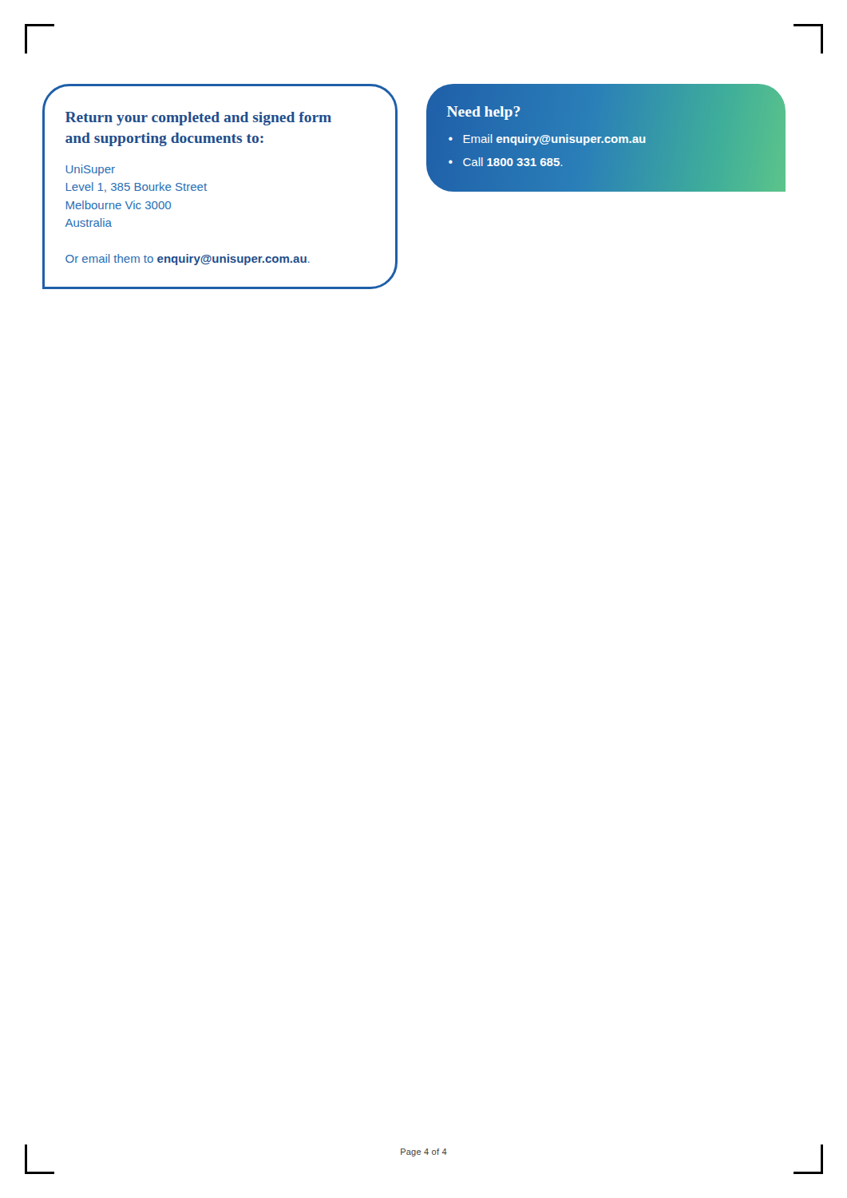Return your completed and signed form
and supporting documents to:
UniSuper
Level 1, 385 Bourke Street
Melbourne Vic 3000
Australia
Or email them to enquiry@unisuper.com.au.
Need help?
Email enquiry@unisuper.com.au
Call 1800 331 685.
Page 4 of 4